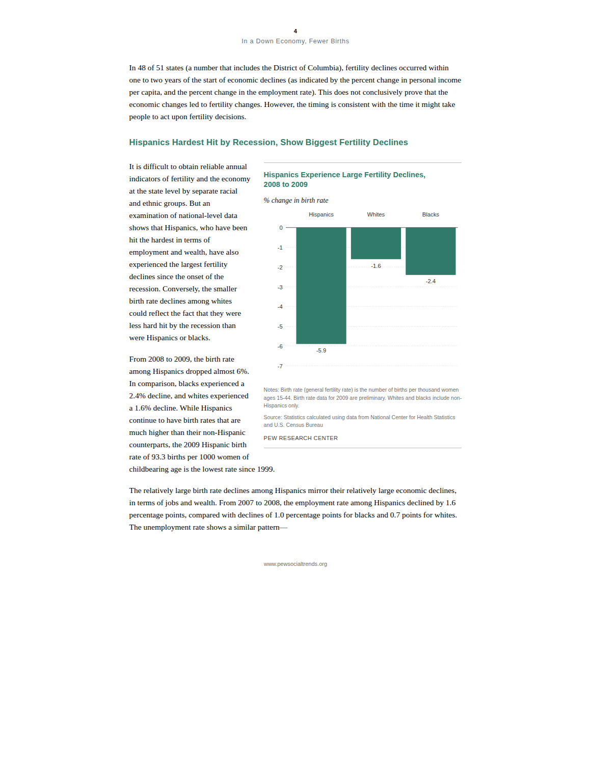4
In a Down Economy, Fewer Births
In 48 of 51 states (a number that includes the District of Columbia), fertility declines occurred within one to two years of the start of economic declines (as indicated by the percent change in personal income per capita, and the percent change in the employment rate). This does not conclusively prove that the economic changes led to fertility changes. However, the timing is consistent with the time it might take people to act upon fertility decisions.
Hispanics Hardest Hit by Recession, Show Biggest Fertility Declines
Hispanics Experience Large Fertility Declines,
2008 to 2009
% change in birth rate
Hispanics Whites Blacks 0 -1 -2 -3 -4 -5 -6 -7 -5.9 -1.6 -2.4
Notes: Birth rate (general fertility rate) is the number of births per thousand women ages 15-44. Birth rate data for 2009 are preliminary. Whites and blacks include non-Hispanics only.
Source: Statistics calculated using data from National Center for Health Statistics and U.S. Census Bureau
PEW RESEARCH CENTER
It is difficult to obtain reliable annual indicators of fertility and the economy at the state level by separate racial and ethnic groups. But an examination of national-level data shows that Hispanics, who have been hit the hardest in terms of employment and wealth, have also experienced the largest fertility declines since the onset of the recession. Conversely, the smaller birth rate declines among whites could reflect the fact that they were less hard hit by the recession than were Hispanics or blacks.
From 2008 to 2009, the birth rate among Hispanics dropped almost 6%. In comparison, blacks experienced a 2.4% decline, and whites experienced a 1.6% decline. While Hispanics continue to have birth rates that are much higher than their non-Hispanic counterparts, the 2009 Hispanic birth rate of 93.3 births per 1000 women of childbearing age is the lowest rate since 1999.
The relatively large birth rate declines among Hispanics mirror their relatively large economic declines, in terms of jobs and wealth. From 2007 to 2008, the employment rate among Hispanics declined by 1.6 percentage points, compared with declines of 1.0 percentage points for blacks and 0.7 points for whites. The unemployment rate shows a similar pattern—
www.pewsocialtrends.org